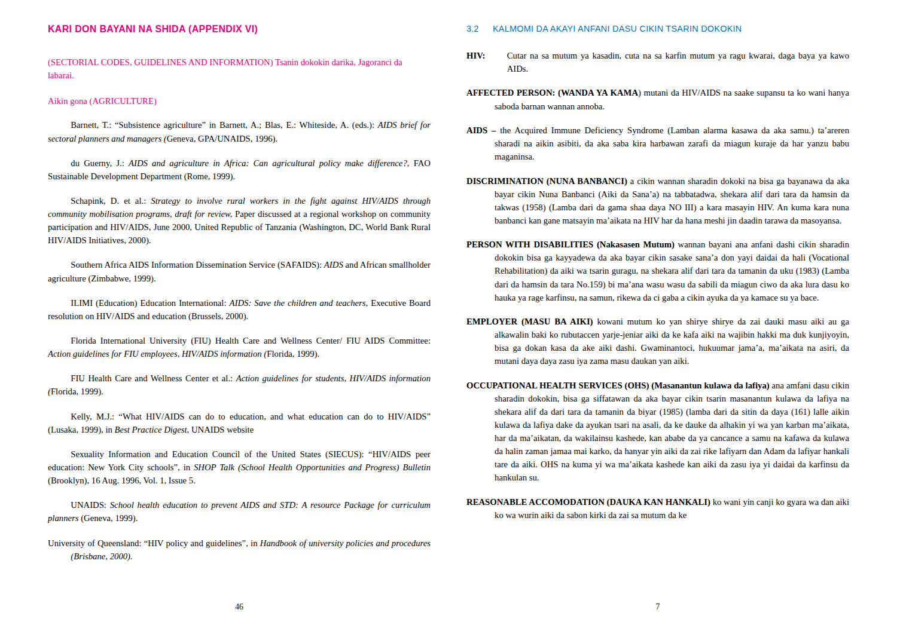KARI DON BAYANI NA SHIDA (APPENDIX VI)
(SECTORIAL CODES, GUIDELINES AND INFORMATION) Tsanin dokokin darika, Jagoranci da labarai.
Aikin gona (AGRICULTURE)
Barnett, T.: “Subsistence agriculture” in Barnett, A.; Blas, E.: Whiteside, A. (eds.): AIDS brief for sectoral planners and managers (Geneva, GPA/UNAIDS, 1996).
du Guerny, J.: AIDS and agriculture in Africa: Can agricultural policy make difference?, FAO Sustainable Development Department (Rome, 1999).
Schapink, D. et al.: Strategy to involve rural workers in the fight against HIV/AIDS through community mobilisation programs, draft for review, Paper discussed at a regional workshop on community participation and HIV/AIDS, June 2000, United Republic of Tanzania (Washington, DC, World Bank Rural HIV/AIDS Initiatives, 2000).
Southern Africa AIDS Information Dissemination Service (SAFAIDS): AIDS and African smallholder agriculture (Zimbabwe, 1999).
ILIMI (Education) Education International: AIDS: Save the children and teachers, Executive Board resolution on HIV/AIDS and education (Brussels, 2000).
Florida International University (FIU) Health Care and Wellness Center/ FIU AIDS Committee: Action guidelines for FIU employees, HIV/AIDS information (Florida, 1999).
FIU Health Care and Wellness Center et al.: Action guidelines for students, HIV/AIDS information (Florida, 1999).
Kelly, M.J.: “What HIV/AIDS can do to education, and what education can do to HIV/AIDS” (Lusaka, 1999), in Best Practice Digest, UNAIDS website
Sexuality Information and Education Council of the United States (SIECUS): “HIV/AIDS peer education: New York City schools”, in SHOP Talk (School Health Opportunities and Progress) Bulletin (Brooklyn), 16 Aug. 1996, Vol. 1, Issue 5.
UNAIDS: School health education to prevent AIDS and STD: A resource Package for curriculum planners (Geneva, 1999).
University of Queensland: “HIV policy and guidelines”, in Handbook of university policies and procedures (Brisbane, 2000).
46
3.2 KALMOMI DA AKAYI ANFANI DASU CIKIN TSARIN DOKOKIN
HIV: Cutar na sa mutum ya kasadin, cuta na sa karfin mutum ya ragu kwarai, daga baya ya kawo AIDs.
AFFECTED PERSON: (WANDA YA KAMA) mutani da HIV/AIDS na saake supansu ta ko wani hanya saboda barnan wannan annoba.
AIDS – the Acquired Immune Deficiency Syndrome (Lamban alarma kasawa da aka samu.) ta’areren sharadi na aikin asibiti, da aka saba kira harbawan zarafi da miagun kuraje da har yanzu babu maganinsa.
DISCRIMINATION (NUNA BANBANCI) a cikin wannan sharadin dokoki na bisa ga bayanawa da aka bayar cikin Nuna Banbanci (Aiki da Sana’a) na tabbatadwa, shekara alif dari tara da hamsin da takwas (1958) (Lamba dari da gama shaa daya NO III) a kara masayin HIV. An kuma kara nuna banbanci kan gane matsayin ma’aikata na HIV har da hana meshi jin daadin tarawa da masoyansa.
PERSON WITH DISABILITIES (Nakasasen Mutum) wannan bayani ana anfani dashi cikin sharadin dokokin bisa ga kayyadewa da aka bayar cikin sasake sana’a don yayi daidai da hali (Vocational Rehabilitation) da aiki wa tsarin guragu, na shekara alif dari tara da tamanin da uku (1983) (Lamba dari da hamsin da tara No.159) bi ma’ana wasu wasu da sabili da miagun ciwo da aka lura dasu ko hauka ya rage karfinsu, na samun, rikewa da ci gaba a cikin ayuka da ya kamace su ya bace.
EMPLOYER (MASU BA AIKI) kowani mutum ko yan shirye shirye da zai dauki masu aiki au ga alkawalin baki ko rubutaccen yarje-jeniar aiki da ke kafa aiki na wajibin hakki ma duk kunjiyoyin, bisa ga dokan kasa da ake aiki dashi. Gwaminantoci, hukuumar jama’a, ma’aikata na asiri, da mutani daya daya zasu iya zama masu daukan yan aiki.
OCCUPATIONAL HEALTH SERVICES (OHS) (Masanantun kulawa da lafiya) ana amfani dasu cikin sharadin dokokin, bisa ga siffatawan da aka bayar cikin tsarin masanantun kulawa da lafiya na shekara alif da dari tara da tamanin da biyar (1985) (lamba dari da sitin da daya (161) lalle aikin kulawa da lafiya dake da ayukan tsari na asali, da ke dauke da alhakin yi wa yan karban ma’aikata, har da ma’aikatan, da wakilainsu kashede, kan ababe da ya cancance a samu na kafawa da kulawa da halin zaman jamaa mai karko, da hanyar yin aiki da zai rike lafiyarn dan Adam da lafiyar hankali tare da aiki. OHS na kuma yi wa ma’aikata kashede kan aiki da zasu iya yi daidai da karfinsu da hankulan su.
REASONABLE ACCOMODATION (DAUKA KAN HANKALI) ko wani yin canji ko gyara wa dan aiki ko wa wurin aiki da sabon kirki da zai sa mutum da ke
7